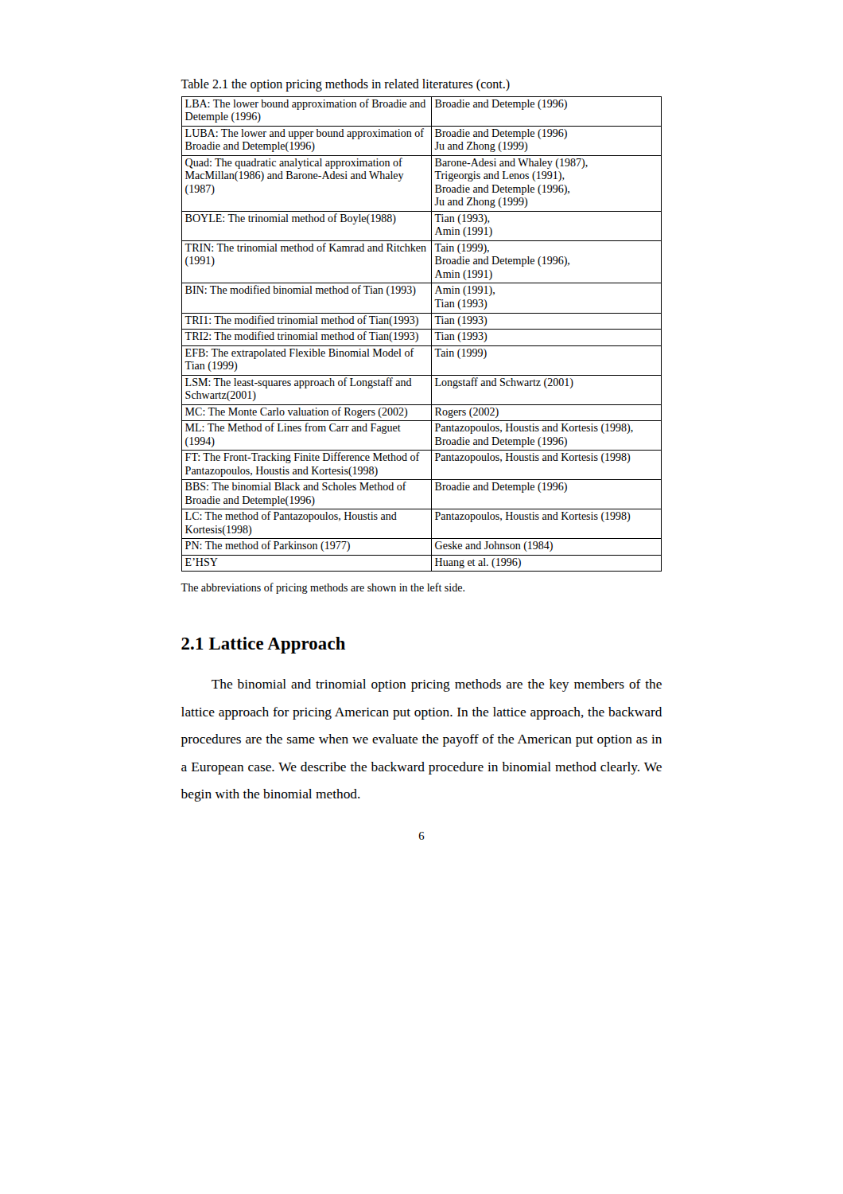Table 2.1 the option pricing methods in related literatures (cont.)
| LBA: The lower bound approximation of Broadie and Detemple (1996) | Broadie and Detemple (1996) |
| LUBA: The lower and upper bound approximation of Broadie and Detemple(1996) | Broadie and Detemple (1996) Ju and Zhong (1999) |
| Quad: The quadratic analytical approximation of MacMillan(1986) and Barone-Adesi and Whaley (1987) | Barone-Adesi and Whaley (1987), Trigeorgis and Lenos (1991), Broadie and Detemple (1996), Ju and Zhong (1999) |
| BOYLE: The trinomial method of Boyle(1988) | Tian (1993), Amin (1991) |
| TRIN: The trinomial method of Kamrad and Ritchken (1991) | Tain (1999), Broadie and Detemple (1996), Amin (1991) |
| BIN: The modified binomial method of Tian (1993) | Amin (1991), Tian (1993) |
| TRI1: The modified trinomial method of Tian(1993) | Tian (1993) |
| TRI2: The modified trinomial method of Tian(1993) | Tian (1993) |
| EFB: The extrapolated Flexible Binomial Model of Tian (1999) | Tain (1999) |
| LSM: The least-squares approach of Longstaff and Schwartz(2001) | Longstaff and Schwartz (2001) |
| MC: The Monte Carlo valuation of Rogers (2002) | Rogers (2002) |
| ML: The Method of Lines from Carr and Faguet (1994) | Pantazopoulos, Houstis and Kortesis (1998), Broadie and Detemple (1996) |
| FT: The Front-Tracking Finite Difference Method of Pantazopoulos, Houstis and Kortesis(1998) | Pantazopoulos, Houstis and Kortesis (1998) |
| BBS: The binomial Black and Scholes Method of Broadie and Detemple(1996) | Broadie and Detemple (1996) |
| LC: The method of Pantazopoulos, Houstis and Kortesis(1998) | Pantazopoulos, Houstis and Kortesis (1998) |
| PN: The method of Parkinson (1977) | Geske and Johnson (1984) |
| E’HSY | Huang et al. (1996) |
The abbreviations of pricing methods are shown in the left side.
2.1 Lattice Approach
The binomial and trinomial option pricing methods are the key members of the lattice approach for pricing American put option. In the lattice approach, the backward procedures are the same when we evaluate the payoff of the American put option as in a European case. We describe the backward procedure in binomial method clearly. We begin with the binomial method.
6